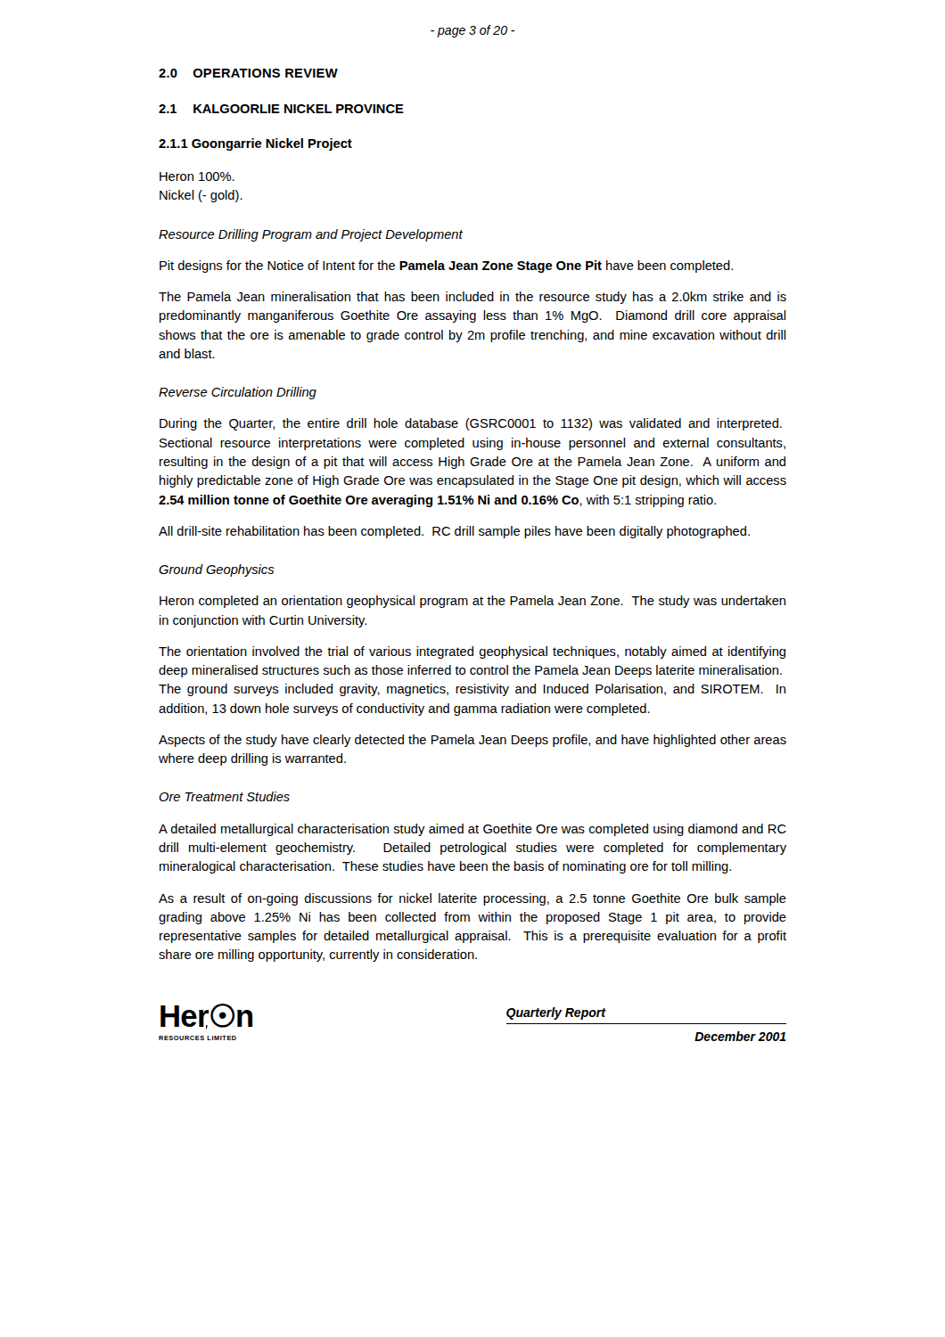- page 3 of 20 -
2.0 OPERATIONS REVIEW
2.1 KALGOORLIE NICKEL PROVINCE
2.1.1 Goongarrie Nickel Project
Heron 100%.
Nickel (- gold).
Resource Drilling Program and Project Development
Pit designs for the Notice of Intent for the Pamela Jean Zone Stage One Pit have been completed.
The Pamela Jean mineralisation that has been included in the resource study has a 2.0km strike and is predominantly manganiferous Goethite Ore assaying less than 1% MgO. Diamond drill core appraisal shows that the ore is amenable to grade control by 2m profile trenching, and mine excavation without drill and blast.
Reverse Circulation Drilling
During the Quarter, the entire drill hole database (GSRC0001 to 1132) was validated and interpreted. Sectional resource interpretations were completed using in-house personnel and external consultants, resulting in the design of a pit that will access High Grade Ore at the Pamela Jean Zone. A uniform and highly predictable zone of High Grade Ore was encapsulated in the Stage One pit design, which will access 2.54 million tonne of Goethite Ore averaging 1.51% Ni and 0.16% Co, with 5:1 stripping ratio.
All drill-site rehabilitation has been completed. RC drill sample piles have been digitally photographed.
Ground Geophysics
Heron completed an orientation geophysical program at the Pamela Jean Zone. The study was undertaken in conjunction with Curtin University.
The orientation involved the trial of various integrated geophysical techniques, notably aimed at identifying deep mineralised structures such as those inferred to control the Pamela Jean Deeps laterite mineralisation. The ground surveys included gravity, magnetics, resistivity and Induced Polarisation, and SIROTEM. In addition, 13 down hole surveys of conductivity and gamma radiation were completed.
Aspects of the study have clearly detected the Pamela Jean Deeps profile, and have highlighted other areas where deep drilling is warranted.
Ore Treatment Studies
A detailed metallurgical characterisation study aimed at Goethite Ore was completed using diamond and RC drill multi-element geochemistry. Detailed petrological studies were completed for complementary mineralogical characterisation. These studies have been the basis of nominating ore for toll milling.
As a result of on-going discussions for nickel laterite processing, a 2.5 tonne Goethite Ore bulk sample grading above 1.25% Ni has been collected from within the proposed Stage 1 pit area, to provide representative samples for detailed metallurgical appraisal. This is a prerequisite evaluation for a profit share ore milling opportunity, currently in consideration.
Her☉n
RESOURCES LIMITED
Quarterly Report December 2001